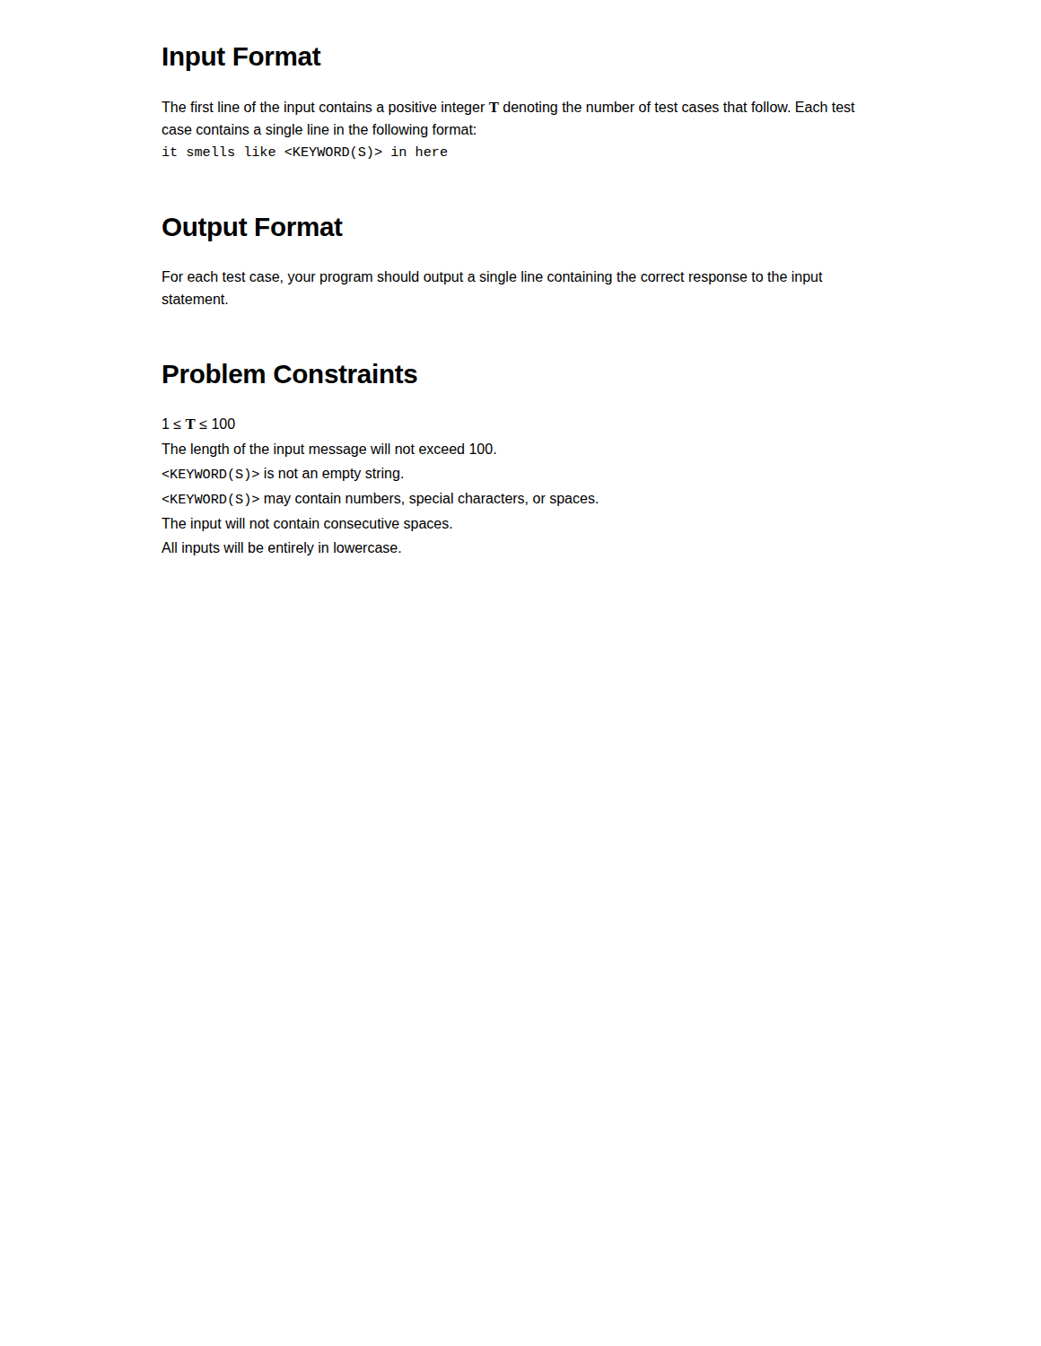Input Format
The first line of the input contains a positive integer T denoting the number of test cases that follow. Each test case contains a single line in the following format:
it smells like <KEYWORD(S)> in here
Output Format
For each test case, your program should output a single line containing the correct response to the input statement.
Problem Constraints
1 ≤ T ≤ 100
The length of the input message will not exceed 100.
<KEYWORD(S)> is not an empty string.
<KEYWORD(S)> may contain numbers, special characters, or spaces.
The input will not contain consecutive spaces.
All inputs will be entirely in lowercase.